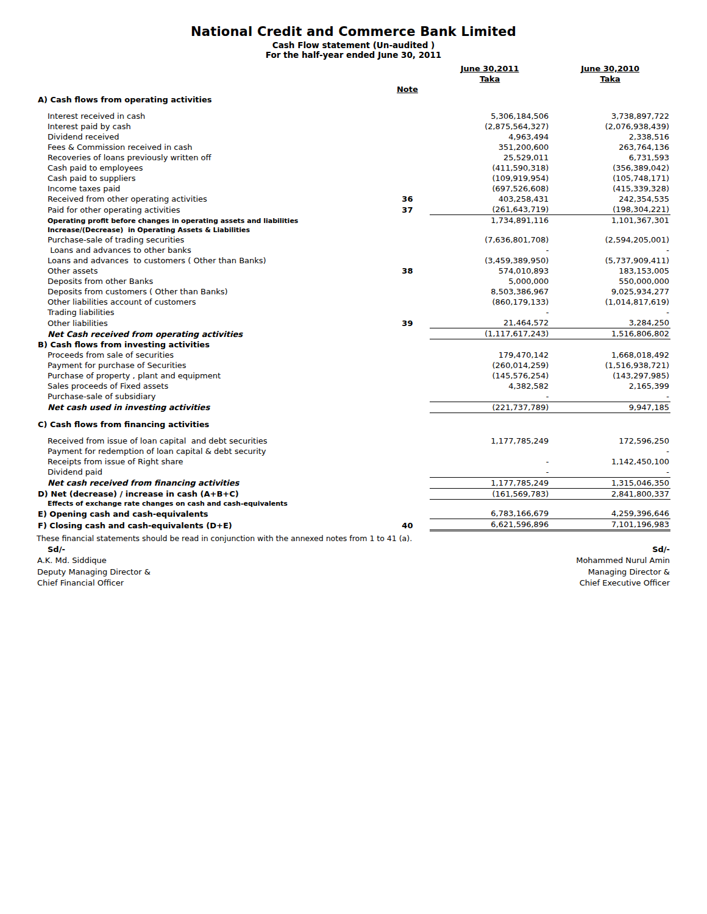National Credit and Commerce Bank Limited
Cash Flow statement (Un-audited )
For the half-year ended June 30, 2011
| | | June 30,2011 | June 30,2010 |
| --- | --- | --- | --- |
| | | Taka | Taka |
| | Note | | |
| A) Cash flows from operating activities | | | |
| Interest received in cash | | 5,306,184,506 | 3,738,897,722 |
| Interest paid by cash | | (2,875,564,327) | (2,076,938,439) |
| Dividend received | | 4,963,494 | 2,338,516 |
| Fees & Commission received in cash | | 351,200,600 | 263,764,136 |
| Recoveries of loans previously written off | | 25,529,011 | 6,731,593 |
| Cash paid to employees | | (411,590,318) | (356,389,042) |
| Cash paid to suppliers | | (109,919,954) | (105,748,171) |
| Income taxes paid | | (697,526,608) | (415,339,328) |
| Received from other operating activities | 36 | 403,258,431 | 242,354,535 |
| Paid for other operating activities | 37 | (261,643,719) | (198,304,221) |
| Operating profit before changes in operating assets and liabilities | | 1,734,891,116 | 1,101,367,301 |
| Increase/(Decrease) in Operating Assets & Liabilities | | | |
| Purchase-sale of trading securities | | (7,636,801,708) | (2,594,205,001) |
| Loans and advances to other banks | | - | - |
| Loans and advances to customers ( Other than Banks) | | (3,459,389,950) | (5,737,909,411) |
| Other assets | 38 | 574,010,893 | 183,153,005 |
| Deposits from other Banks | | 5,000,000 | 550,000,000 |
| Deposits from customers ( Other than Banks) | | 8,503,386,967 | 9,025,934,277 |
| Other liabilities account of customers | | (860,179,133) | (1,014,817,619) |
| Trading liabilities | | - | - |
| Other liabilities | 39 | 21,464,572 | 3,284,250 |
| Net Cash received from operating activities | | (1,117,617,243) | 1,516,806,802 |
| B) Cash flows from investing activities | | | |
| Proceeds from sale of securities | | 179,470,142 | 1,668,018,492 |
| Payment for purchase of Securities | | (260,014,259) | (1,516,938,721) |
| Purchase of property , plant and equipment | | (145,576,254) | (143,297,985) |
| Sales proceeds of Fixed assets | | 4,382,582 | 2,165,399 |
| Purchase-sale of subsidiary | | - | - |
| Net cash used in investing activities | | (221,737,789) | 9,947,185 |
| C) Cash flows from financing activities | | | |
| Received from issue of loan capital and debt securities | | 1,177,785,249 | 172,596,250 |
| Payment for redemption of loan capital & debt security | | | - |
| Receipts from issue of Right share | | - | 1,142,450,100 |
| Dividend paid | | - | - |
| Net cash received from financing activities | | 1,177,785,249 | 1,315,046,350 |
| D) Net (decrease) / increase in cash (A+B+C) | | (161,569,783) | 2,841,800,337 |
| Effects of exchange rate changes on cash and cash-equivalents | | | |
| E) Opening cash and cash-equivalents | | 6,783,166,679 | 4,259,396,646 |
| F) Closing cash and cash-equivalents (D+E) | 40 | 6,621,596,896 | 7,101,196,983 |
These financial statements should be read in conjunction with the annexed notes from 1 to 41 (a).
| Sd/- | Sd/- |
| A.K. Md. Siddique | Mohammed Nurul Amin |
| Deputy Managing Director & | Managing Director & |
| Chief Financial Officer | Chief Executive Officer |